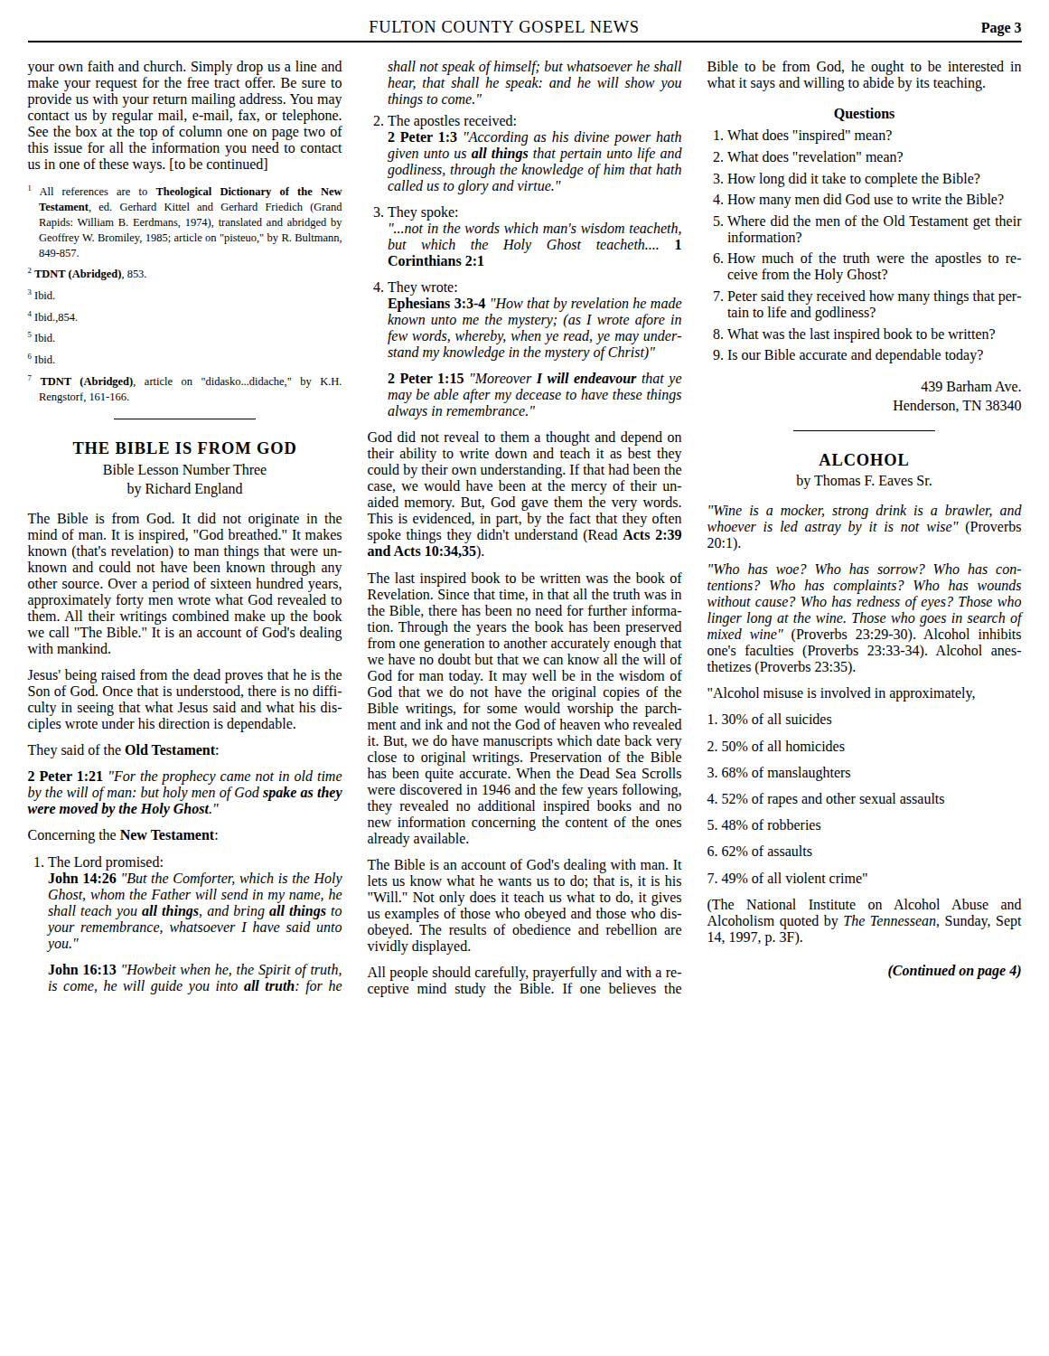FULTON COUNTY GOSPEL NEWS
Page 3
your own faith and church. Simply drop us a line and make your request for the free tract offer. Be sure to provide us with your return mailing address. You may contact us by regular mail, e-mail, fax, or telephone. See the box at the top of column one on page two of this issue for all the information you need to contact us in one of these ways. [to be continued]
1 All references are to Theological Dictionary of the New Testament, ed. Gerhard Kittel and Gerhard Friedich (Grand Rapids: William B. Eerdmans, 1974), translated and abridged by Geoffrey W. Bromiley, 1985; article on "pisteuo," by R. Bultmann, 849-857.
2 TDNT (Abridged), 853.
3 Ibid.
4 Ibid.,854.
5 Ibid.
6 Ibid.
7 TDNT (Abridged), article on "didasko...didache," by K.H. Rengstorf, 161-166.
THE BIBLE IS FROM GOD
Bible Lesson Number Three
by Richard England
The Bible is from God. It did not originate in the mind of man. It is inspired, "God breathed." It makes known (that's revelation) to man things that were unknown and could not have been known through any other source. Over a period of sixteen hundred years, approximately forty men wrote what God revealed to them. All their writings combined make up the book we call "The Bible." It is an account of God's dealing with mankind.
Jesus' being raised from the dead proves that he is the Son of God. Once that is understood, there is no difficulty in seeing that what Jesus said and what his disciples wrote under his direction is dependable.
They said of the Old Testament:
2 Peter 1:21 "For the prophecy came not in old time by the will of man: but holy men of God spake as they were moved by the Holy Ghost."
Concerning the New Testament:
The Lord promised:
John 14:26 "But the Comforter, which is the Holy Ghost, whom the Father will send in my name, he shall teach you all things, and bring all things to your remembrance, whatsoever I have said unto you."
John 16:13 "Howbeit when he, the Spirit of truth, is come, he will guide you into all truth: for he shall not speak of himself; but whatsoever he shall hear, that shall he speak: and he will show you things to come."
The apostles received:
2 Peter 1:3 "According as his divine power hath given unto us all things that pertain unto life and godliness, through the knowledge of him that hath called us to glory and virtue."
They spoke:
"...not in the words which man's wisdom teacheth, but which the Holy Ghost teacheth.... 1 Corinthians 2:1
They wrote:
Ephesians 3:3-4 "How that by revelation he made known unto me the mystery; (as I wrote afore in few words, whereby, when ye read, ye may understand my knowledge in the mystery of Christ)"
2 Peter 1:15 "Moreover I will endeavour that ye may be able after my decease to have these things always in remembrance."
God did not reveal to them a thought and depend on their ability to write down and teach it as best they could by their own understanding. If that had been the case, we would have been at the mercy of their unaided memory. But, God gave them the very words. This is evidenced, in part, by the fact that they often spoke things they didn't understand (Read Acts 2:39 and Acts 10:34,35).
The last inspired book to be written was the book of Revelation. Since that time, in that all the truth was in the Bible, there has been no need for further information. Through the years the book has been preserved from one generation to another accurately enough that we have no doubt but that we can know all the will of God for man today. It may well be in the wisdom of God that we do not have the original copies of the Bible writings, for some would worship the parchment and ink and not the God of heaven who revealed it. But, we do have manuscripts which date back very close to original writings. Preservation of the Bible has been quite accurate. When the Dead Sea Scrolls were discovered in 1946 and the few years following, they revealed no additional inspired books and no new information concerning the content of the ones already available.
The Bible is an account of God's dealing with man. It lets us know what he wants us to do; that is, it is his "Will." Not only does it teach us what to do, it gives us examples of those who obeyed and those who disobeyed. The results of obedience and rebellion are vividly displayed.
All people should carefully, prayerfully and with a receptive mind study the Bible. If one believes the Bible to be from God, he ought to be interested in what it says and willing to abide by its teaching.
Questions
What does "inspired" mean?
What does "revelation" mean?
How long did it take to complete the Bible?
How many men did God use to write the Bible?
Where did the men of the Old Testament get their information?
How much of the truth were the apostles to receive from the Holy Ghost?
Peter said they received how many things that pertain to life and godliness?
What was the last inspired book to be written?
Is our Bible accurate and dependable today?
439 Barham Ave.
Henderson, TN 38340
ALCOHOL
by Thomas F. Eaves Sr.
"Wine is a mocker, strong drink is a brawler, and whoever is led astray by it is not wise" (Proverbs 20:1).
"Who has woe? Who has sorrow? Who has contentions? Who has complaints? Who has wounds without cause? Who has redness of eyes? Those who linger long at the wine. Those who goes in search of mixed wine" (Proverbs 23:29-30). Alcohol inhibits one's faculties (Proverbs 23:33-34). Alcohol anesthetizes (Proverbs 23:35).
"Alcohol misuse is involved in approximately,
1. 30% of all suicides
2. 50% of all homicides
3. 68% of manslaughters
4. 52% of rapes and other sexual assaults
5. 48% of robberies
6. 62% of assaults
7. 49% of all violent crime"
(The National Institute on Alcohol Abuse and Alcoholism quoted by The Tennessean, Sunday, Sept 14, 1997, p. 3F).
(Continued on page 4)